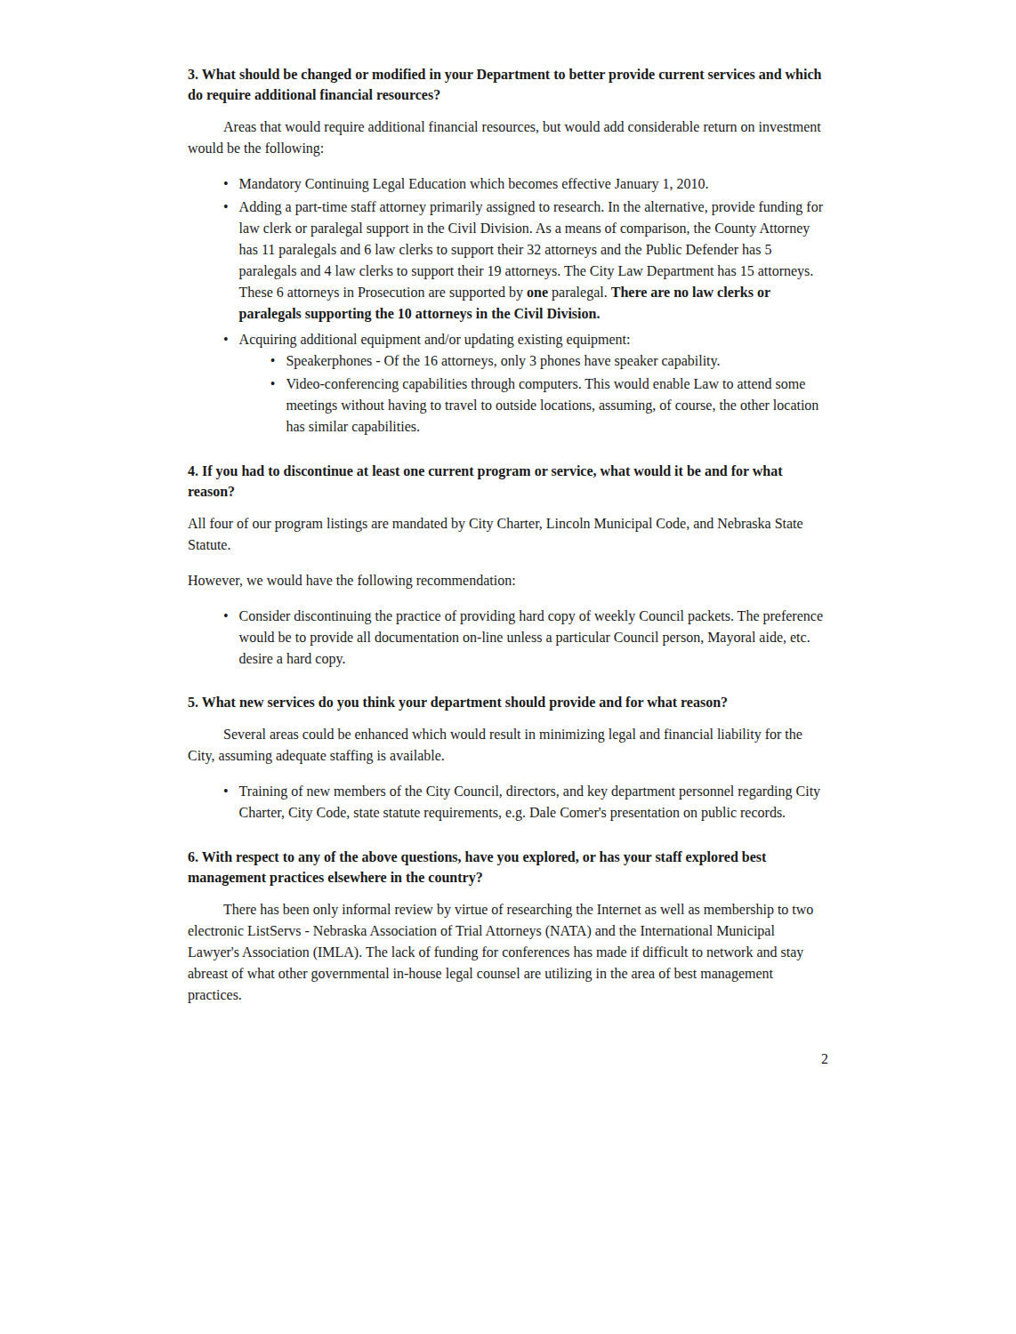3. What should be changed or modified in your Department to better provide current services and which do require additional financial resources?
Areas that would require additional financial resources, but would add considerable return on investment would be the following:
Mandatory Continuing Legal Education which becomes effective January 1, 2010.
Adding a part-time staff attorney primarily assigned to research. In the alternative, provide funding for law clerk or paralegal support in the Civil Division. As a means of comparison, the County Attorney has 11 paralegals and 6 law clerks to support their 32 attorneys and the Public Defender has 5 paralegals and 4 law clerks to support their 19 attorneys. The City Law Department has 15 attorneys. These 6 attorneys in Prosecution are supported by one paralegal. There are no law clerks or paralegals supporting the 10 attorneys in the Civil Division.
Acquiring additional equipment and/or updating existing equipment:
Speakerphones - Of the 16 attorneys, only 3 phones have speaker capability.
Video-conferencing capabilities through computers. This would enable Law to attend some meetings without having to travel to outside locations, assuming, of course, the other location has similar capabilities.
4. If you had to discontinue at least one current program or service, what would it be and for what reason?
All four of our program listings are mandated by City Charter, Lincoln Municipal Code, and Nebraska State Statute.
However, we would have the following recommendation:
Consider discontinuing the practice of providing hard copy of weekly Council packets. The preference would be to provide all documentation on-line unless a particular Council person, Mayoral aide, etc. desire a hard copy.
5. What new services do you think your department should provide and for what reason?
Several areas could be enhanced which would result in minimizing legal and financial liability for the City, assuming adequate staffing is available.
Training of new members of the City Council, directors, and key department personnel regarding City Charter, City Code, state statute requirements, e.g. Dale Comer's presentation on public records.
6. With respect to any of the above questions, have you explored, or has your staff explored best management practices elsewhere in the country?
There has been only informal review by virtue of researching the Internet as well as membership to two electronic ListServs - Nebraska Association of Trial Attorneys (NATA) and the International Municipal Lawyer's Association (IMLA). The lack of funding for conferences has made if difficult to network and stay abreast of what other governmental in-house legal counsel are utilizing in the area of best management practices.
2